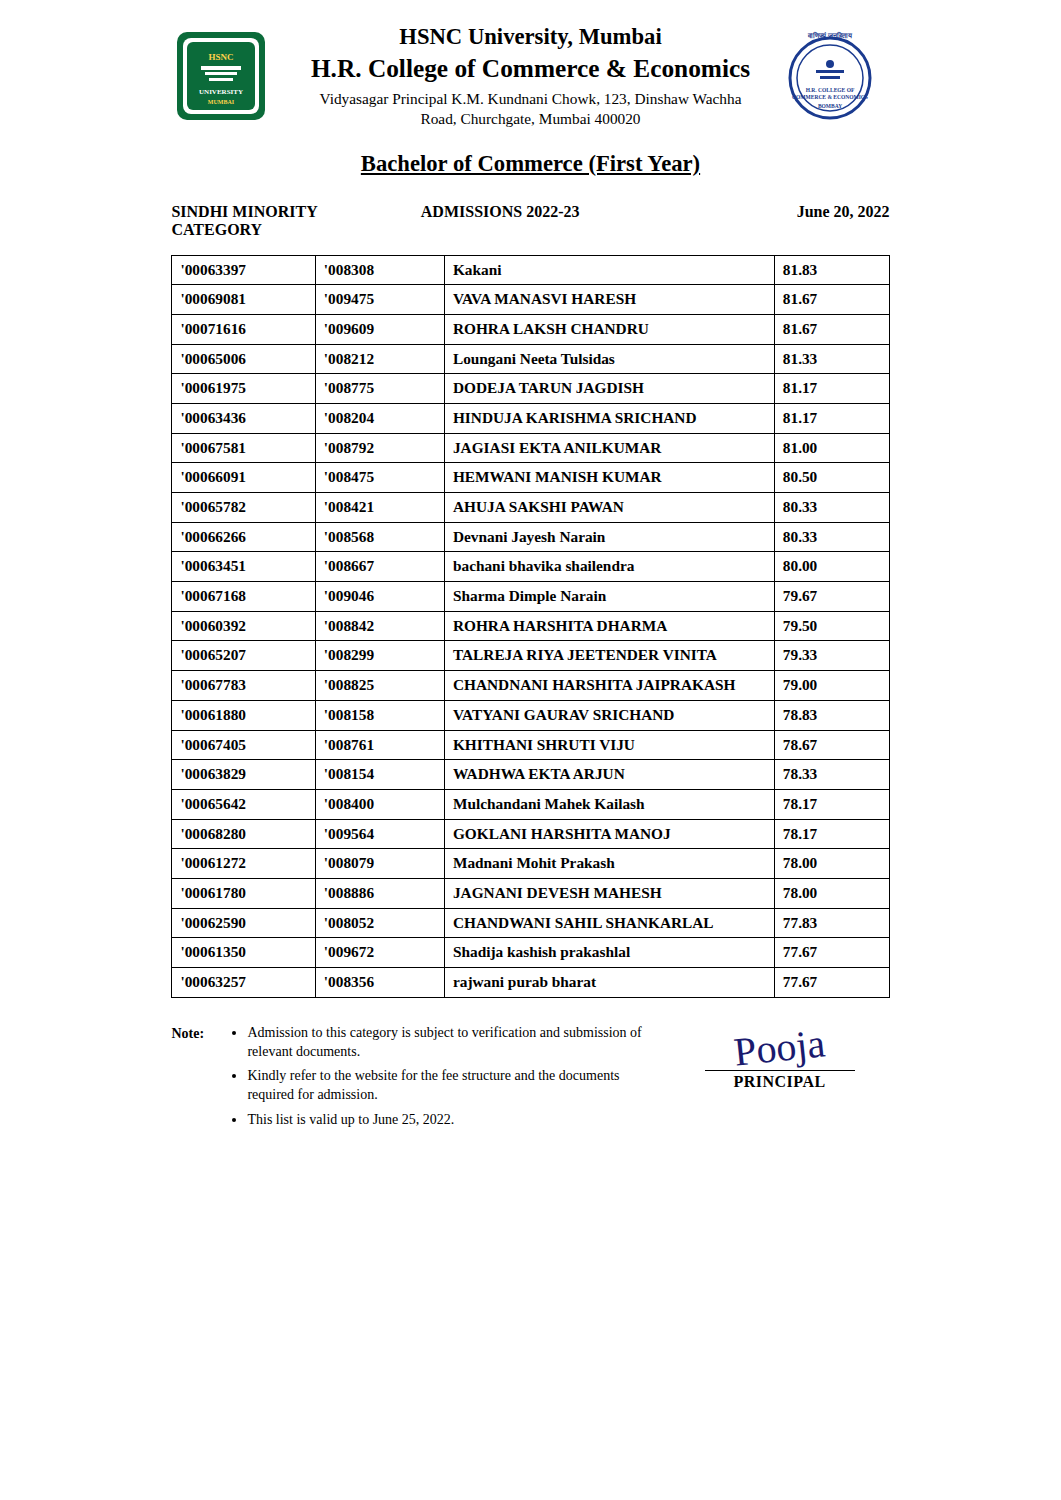HSNC UNIVERSITY MUMBAI
HSNC University, Mumbai
H.R. College of Commerce & Economics
Vidyasagar Principal K.M. Kundnani Chowk, 123, Dinshaw Wachha
Road, Churchgate, Mumbai 400020
वाणिज्यं जनहिताय H.R. COLLEGE OF COMMERCE & ECONOMICS BOMBAY
Bachelor of Commerce (First Year)
SINDHI MINORITY CATEGORY
ADMISSIONS 2022-23
June 20, 2022
| '00063397 | '008308 | Kakani | 81.83 |
| '00069081 | '009475 | VAVA MANASVI HARESH | 81.67 |
| '00071616 | '009609 | ROHRA LAKSH CHANDRU | 81.67 |
| '00065006 | '008212 | Loungani Neeta Tulsidas | 81.33 |
| '00061975 | '008775 | DODEJA TARUN JAGDISH | 81.17 |
| '00063436 | '008204 | HINDUJA KARISHMA SRICHAND | 81.17 |
| '00067581 | '008792 | JAGIASI EKTA ANILKUMAR | 81.00 |
| '00066091 | '008475 | HEMWANI MANISH KUMAR | 80.50 |
| '00065782 | '008421 | AHUJA SAKSHI PAWAN | 80.33 |
| '00066266 | '008568 | Devnani Jayesh Narain | 80.33 |
| '00063451 | '008667 | bachani bhavika shailendra | 80.00 |
| '00067168 | '009046 | Sharma Dimple Narain | 79.67 |
| '00060392 | '008842 | ROHRA HARSHITA DHARMA | 79.50 |
| '00065207 | '008299 | TALREJA RIYA JEETENDER VINITA | 79.33 |
| '00067783 | '008825 | CHANDNANI HARSHITA JAIPRAKASH | 79.00 |
| '00061880 | '008158 | VATYANI GAURAV SRICHAND | 78.83 |
| '00067405 | '008761 | KHITHANI SHRUTI VIJU | 78.67 |
| '00063829 | '008154 | WADHWA EKTA ARJUN | 78.33 |
| '00065642 | '008400 | Mulchandani Mahek Kailash | 78.17 |
| '00068280 | '009564 | GOKLANI HARSHITA MANOJ | 78.17 |
| '00061272 | '008079 | Madnani Mohit Prakash | 78.00 |
| '00061780 | '008886 | JAGNANI DEVESH MAHESH | 78.00 |
| '00062590 | '008052 | CHANDWANI SAHIL SHANKARLAL | 77.83 |
| '00061350 | '009672 | Shadija kashish prakashlal | 77.67 |
| '00063257 | '008356 | rajwani purab bharat | 77.67 |
Note:
Admission to this category is subject to verification and submission of relevant documents.
Kindly refer to the website for the fee structure and the documents required for admission.
This list is valid up to June 25, 2022.
Pooja
PRINCIPAL